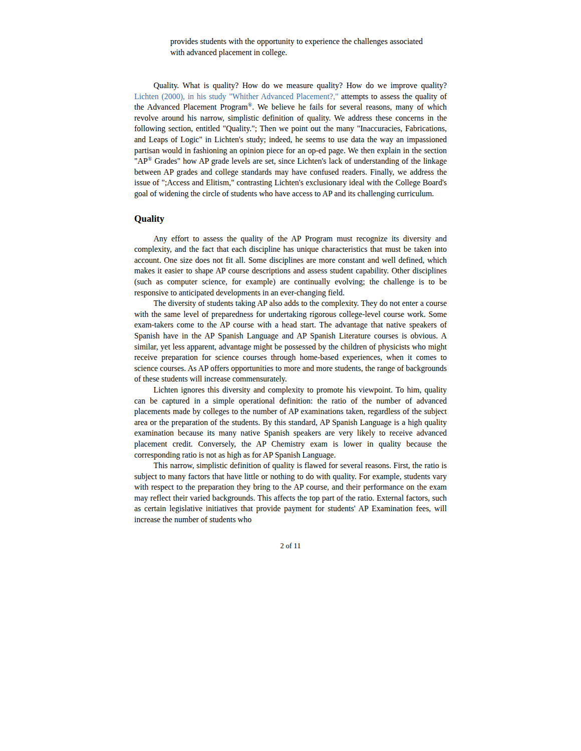provides students with the opportunity to experience the challenges associated with advanced placement in college.
Quality. What is quality? How do we measure quality? How do we improve quality? Lichten (2000), in his study "Whither Advanced Placement?," attempts to assess the quality of the Advanced Placement Program®. We believe he fails for several reasons, many of which revolve around his narrow, simplistic definition of quality. We address these concerns in the following section, entitled "Quality."; Then we point out the many "Inaccuracies, Fabrications, and Leaps of Logic" in Lichten's study; indeed, he seems to use data the way an impassioned partisan would in fashioning an opinion piece for an op-ed page. We then explain in the section "AP® Grades" how AP grade levels are set, since Lichten's lack of understanding of the linkage between AP grades and college standards may have confused readers. Finally, we address the issue of ";Access and Elitism," contrasting Lichten's exclusionary ideal with the College Board's goal of widening the circle of students who have access to AP and its challenging curriculum.
Quality
Any effort to assess the quality of the AP Program must recognize its diversity and complexity, and the fact that each discipline has unique characteristics that must be taken into account. One size does not fit all. Some disciplines are more constant and well defined, which makes it easier to shape AP course descriptions and assess student capability. Other disciplines (such as computer science, for example) are continually evolving; the challenge is to be responsive to anticipated developments in an ever-changing field.
The diversity of students taking AP also adds to the complexity. They do not enter a course with the same level of preparedness for undertaking rigorous college-level course work. Some exam-takers come to the AP course with a head start. The advantage that native speakers of Spanish have in the AP Spanish Language and AP Spanish Literature courses is obvious. A similar, yet less apparent, advantage might be possessed by the children of physicists who might receive preparation for science courses through home-based experiences, when it comes to science courses. As AP offers opportunities to more and more students, the range of backgrounds of these students will increase commensurately.
Lichten ignores this diversity and complexity to promote his viewpoint. To him, quality can be captured in a simple operational definition: the ratio of the number of advanced placements made by colleges to the number of AP examinations taken, regardless of the subject area or the preparation of the students. By this standard, AP Spanish Language is a high quality examination because its many native Spanish speakers are very likely to receive advanced placement credit. Conversely, the AP Chemistry exam is lower in quality because the corresponding ratio is not as high as for AP Spanish Language.
This narrow, simplistic definition of quality is flawed for several reasons. First, the ratio is subject to many factors that have little or nothing to do with quality. For example, students vary with respect to the preparation they bring to the AP course, and their performance on the exam may reflect their varied backgrounds. This affects the top part of the ratio. External factors, such as certain legislative initiatives that provide payment for students' AP Examination fees, will increase the number of students who
2 of 11